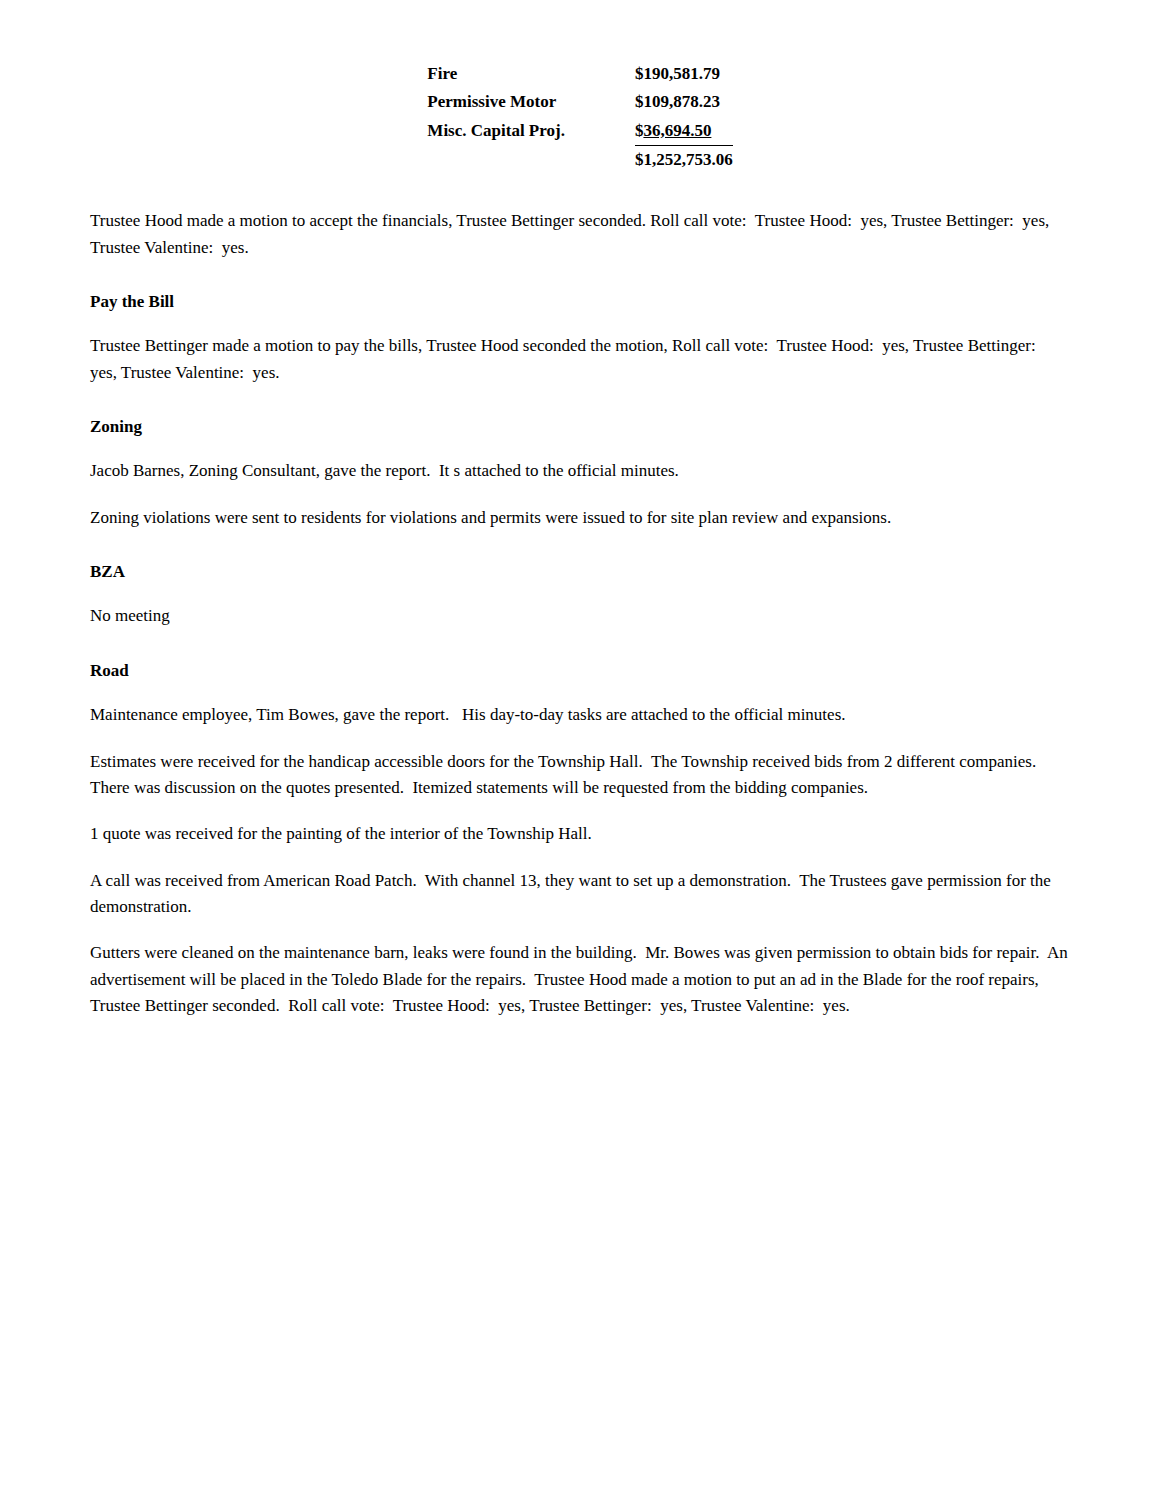| Fire | $190,581.79 |
| Permissive Motor | $109,878.23 |
| Misc. Capital Proj. | $ 36,694.50 |
| | $1,252,753.06 |
Trustee Hood made a motion to accept the financials, Trustee Bettinger seconded. Roll call vote: Trustee Hood: yes, Trustee Bettinger: yes, Trustee Valentine: yes.
Pay the Bill
Trustee Bettinger made a motion to pay the bills, Trustee Hood seconded the motion, Roll call vote: Trustee Hood: yes, Trustee Bettinger: yes, Trustee Valentine: yes.
Zoning
Jacob Barnes, Zoning Consultant, gave the report. It s attached to the official minutes.
Zoning violations were sent to residents for violations and permits were issued to for site plan review and expansions.
BZA
No meeting
Road
Maintenance employee, Tim Bowes, gave the report. His day-to-day tasks are attached to the official minutes.
Estimates were received for the handicap accessible doors for the Township Hall. The Township received bids from 2 different companies. There was discussion on the quotes presented. Itemized statements will be requested from the bidding companies.
1 quote was received for the painting of the interior of the Township Hall.
A call was received from American Road Patch. With channel 13, they want to set up a demonstration. The Trustees gave permission for the demonstration.
Gutters were cleaned on the maintenance barn, leaks were found in the building. Mr. Bowes was given permission to obtain bids for repair. An advertisement will be placed in the Toledo Blade for the repairs. Trustee Hood made a motion to put an ad in the Blade for the roof repairs, Trustee Bettinger seconded. Roll call vote: Trustee Hood: yes, Trustee Bettinger: yes, Trustee Valentine: yes.